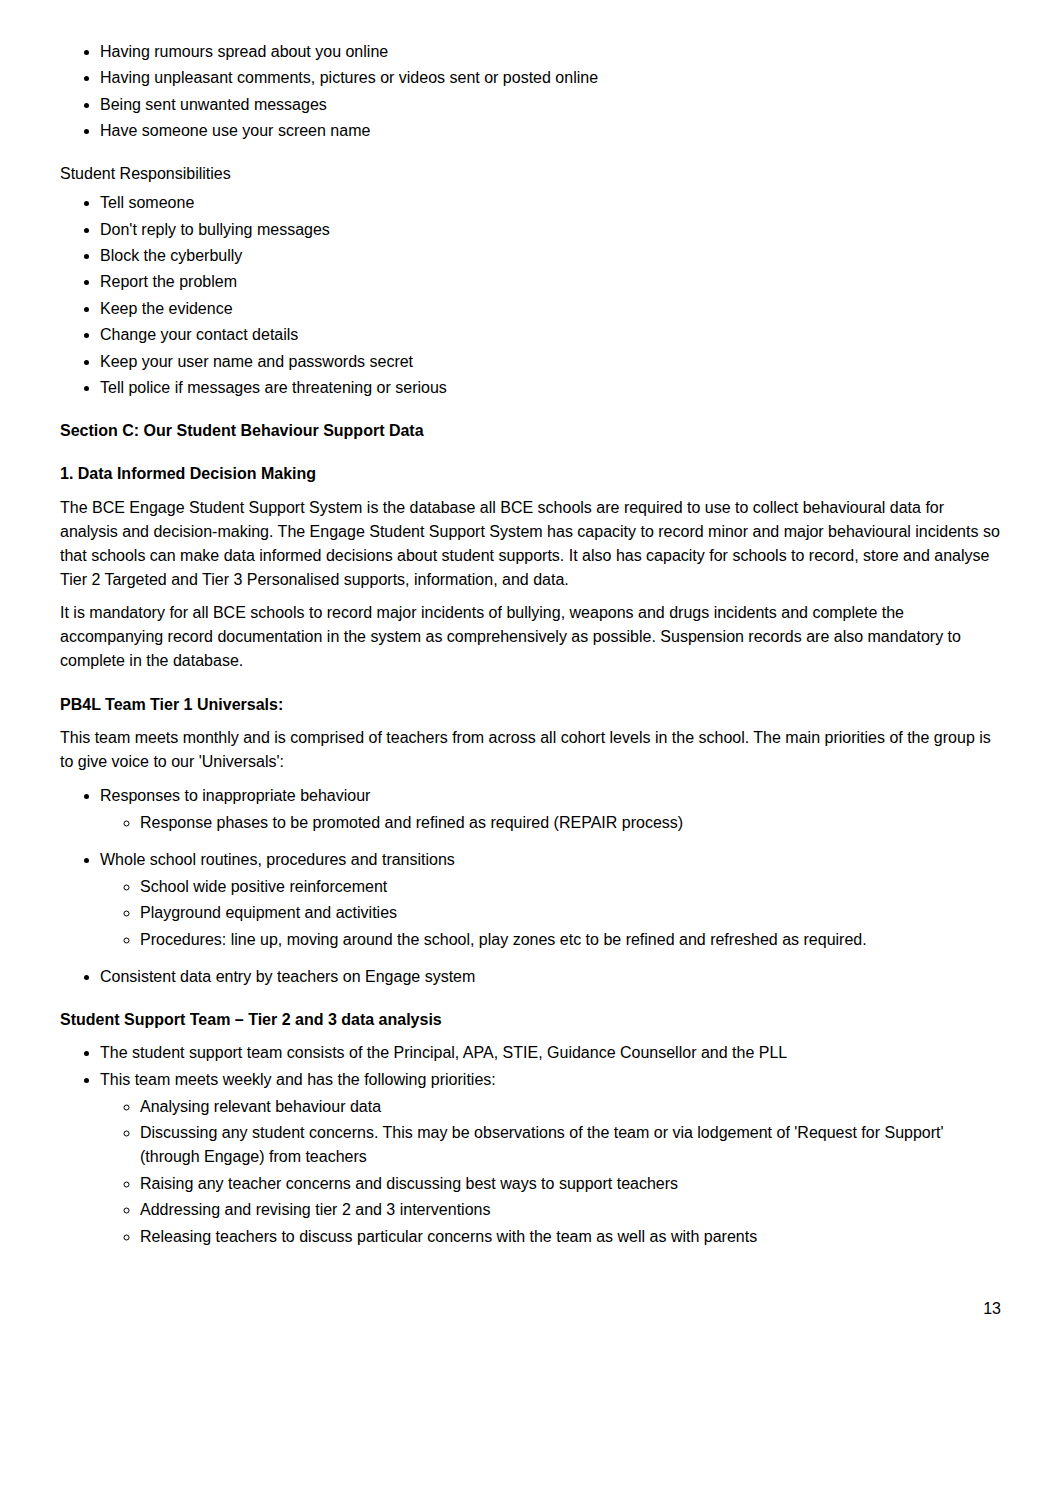Having rumours spread about you online
Having unpleasant comments, pictures or videos sent or posted online
Being sent unwanted messages
Have someone use your screen name
Student Responsibilities
Tell someone
Don't reply to bullying messages
Block the cyberbully
Report the problem
Keep the evidence
Change your contact details
Keep your user name and passwords secret
Tell police if messages are threatening or serious
Section C: Our Student Behaviour Support Data
1. Data Informed Decision Making
The BCE Engage Student Support System is the database all BCE schools are required to use to collect behavioural data for analysis and decision-making. The Engage Student Support System has capacity to record minor and major behavioural incidents so that schools can make data informed decisions about student supports. It also has capacity for schools to record, store and analyse Tier 2 Targeted and Tier 3 Personalised supports, information, and data.
It is mandatory for all BCE schools to record major incidents of bullying, weapons and drugs incidents and complete the accompanying record documentation in the system as comprehensively as possible. Suspension records are also mandatory to complete in the database.
PB4L Team Tier 1 Universals:
This team meets monthly and is comprised of teachers from across all cohort levels in the school. The main priorities of the group is to give voice to our 'Universals':
Responses to inappropriate behaviour
Response phases to be promoted and refined as required (REPAIR process)
Whole school routines, procedures and transitions
School wide positive reinforcement
Playground equipment and activities
Procedures: line up, moving around the school, play zones etc to be refined and refreshed as required.
Consistent data entry by teachers on Engage system
Student Support Team – Tier 2 and 3 data analysis
The student support team consists of the Principal, APA, STIE, Guidance Counsellor and the PLL
This team meets weekly and has the following priorities:
Analysing relevant behaviour data
Discussing any student concerns. This may be observations of the team or via lodgement of 'Request for Support' (through Engage) from teachers
Raising any teacher concerns and discussing best ways to support teachers
Addressing and revising tier 2 and 3 interventions
Releasing teachers to discuss particular concerns with the team as well as with parents
13